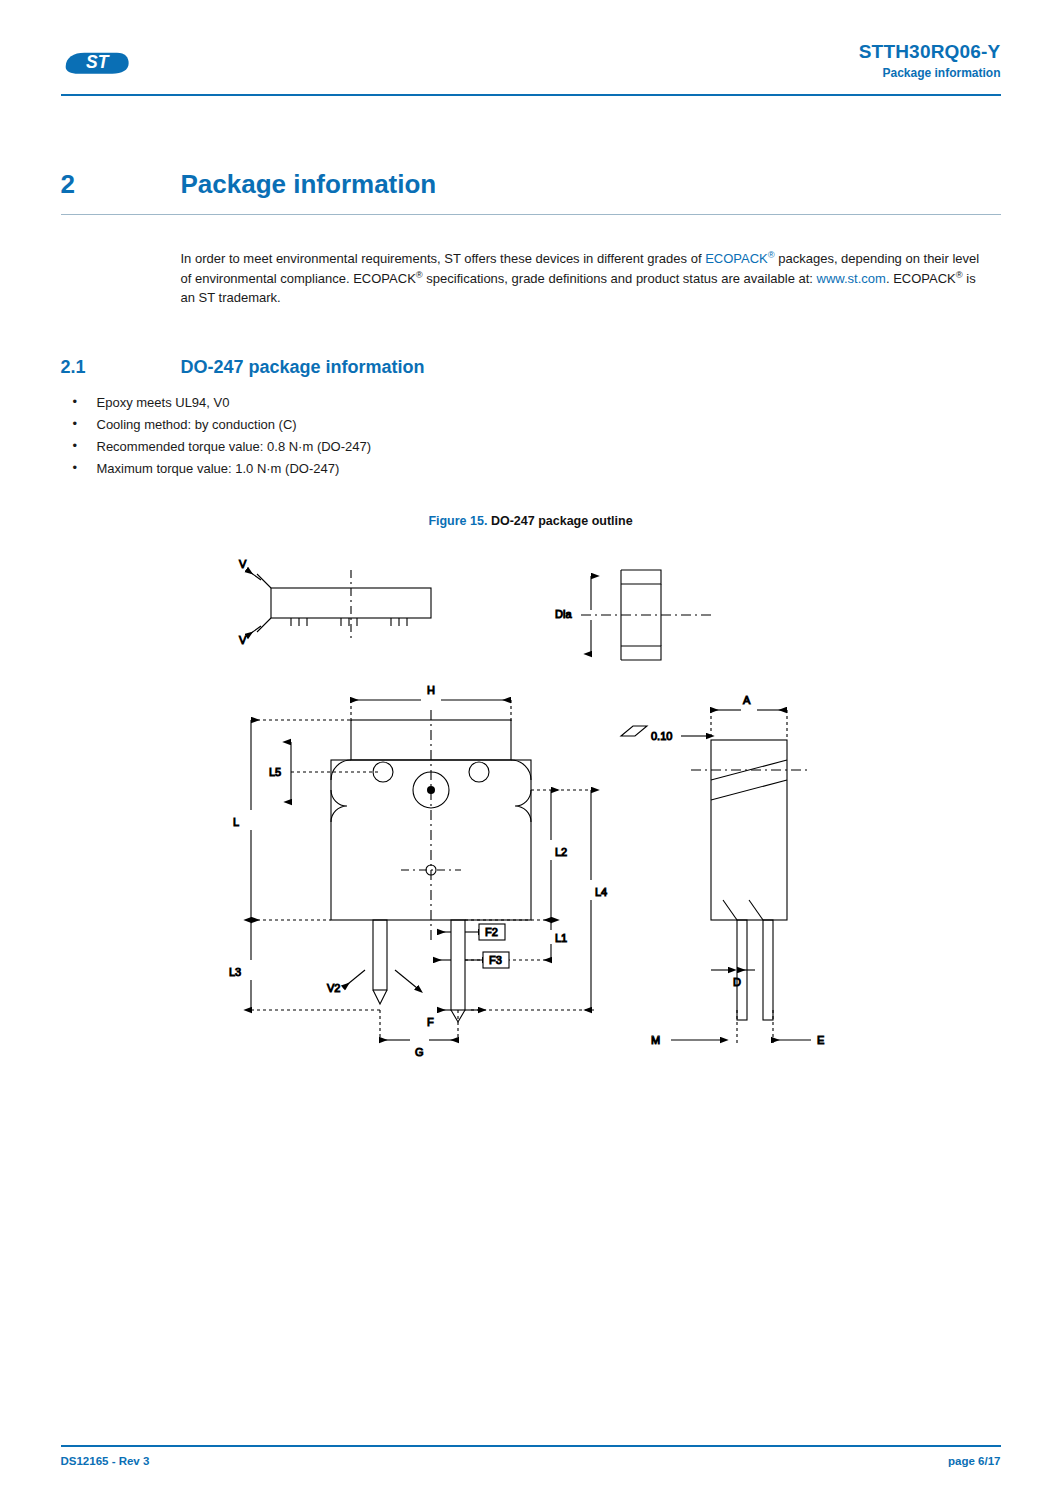ST
STTH30RQ06-Y
Package information
2 Package information
In order to meet environmental requirements, ST offers these devices in different grades of ECOPACK® packages, depending on their level of environmental compliance. ECOPACK® specifications, grade definitions and product status are available at: www.st.com. ECOPACK® is an ST trademark.
2.1 DO-247 package information
Epoxy meets UL94, V0
Cooling method: by conduction (C)
Recommended torque value: 0.8 N·m (DO-247)
Maximum torque value: 1.0 N·m (DO-247)
Figure 15. DO-247 package outline
V V Dia V2 H L5 L L3 L2 L1 L4 F2 F3 F G A 0.10 D M E
DS12165 - Rev 3
page 6/17